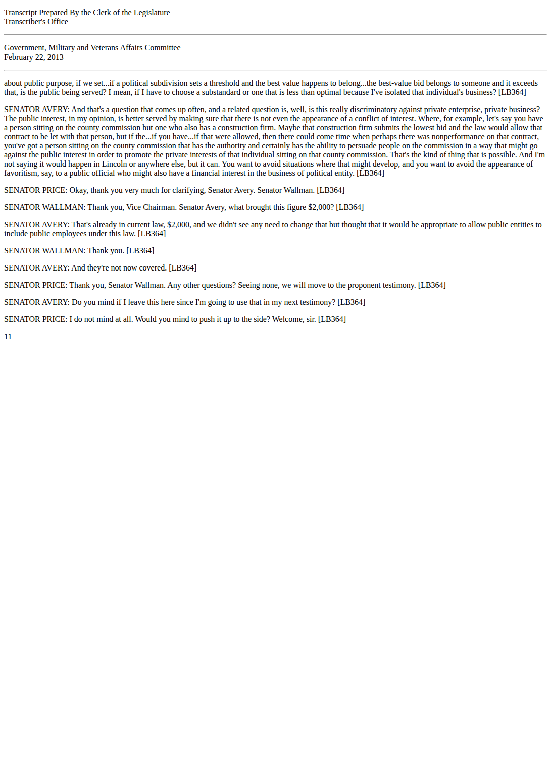Transcript Prepared By the Clerk of the Legislature
Transcriber's Office
Government, Military and Veterans Affairs Committee
February 22, 2013
about public purpose, if we set...if a political subdivision sets a threshold and the best value happens to belong...the best-value bid belongs to someone and it exceeds that, is the public being served? I mean, if I have to choose a substandard or one that is less than optimal because I've isolated that individual's business? [LB364]
SENATOR AVERY: And that's a question that comes up often, and a related question is, well, is this really discriminatory against private enterprise, private business? The public interest, in my opinion, is better served by making sure that there is not even the appearance of a conflict of interest. Where, for example, let's say you have a person sitting on the county commission but one who also has a construction firm. Maybe that construction firm submits the lowest bid and the law would allow that contract to be let with that person, but if the...if you have...if that were allowed, then there could come time when perhaps there was nonperformance on that contract, you've got a person sitting on the county commission that has the authority and certainly has the ability to persuade people on the commission in a way that might go against the public interest in order to promote the private interests of that individual sitting on that county commission. That's the kind of thing that is possible. And I'm not saying it would happen in Lincoln or anywhere else, but it can. You want to avoid situations where that might develop, and you want to avoid the appearance of favoritism, say, to a public official who might also have a financial interest in the business of political entity. [LB364]
SENATOR PRICE: Okay, thank you very much for clarifying, Senator Avery. Senator Wallman. [LB364]
SENATOR WALLMAN: Thank you, Vice Chairman. Senator Avery, what brought this figure $2,000? [LB364]
SENATOR AVERY: That's already in current law, $2,000, and we didn't see any need to change that but thought that it would be appropriate to allow public entities to include public employees under this law. [LB364]
SENATOR WALLMAN: Thank you. [LB364]
SENATOR AVERY: And they're not now covered. [LB364]
SENATOR PRICE: Thank you, Senator Wallman. Any other questions? Seeing none, we will move to the proponent testimony. [LB364]
SENATOR AVERY: Do you mind if I leave this here since I'm going to use that in my next testimony? [LB364]
SENATOR PRICE: I do not mind at all. Would you mind to push it up to the side? Welcome, sir. [LB364]
11